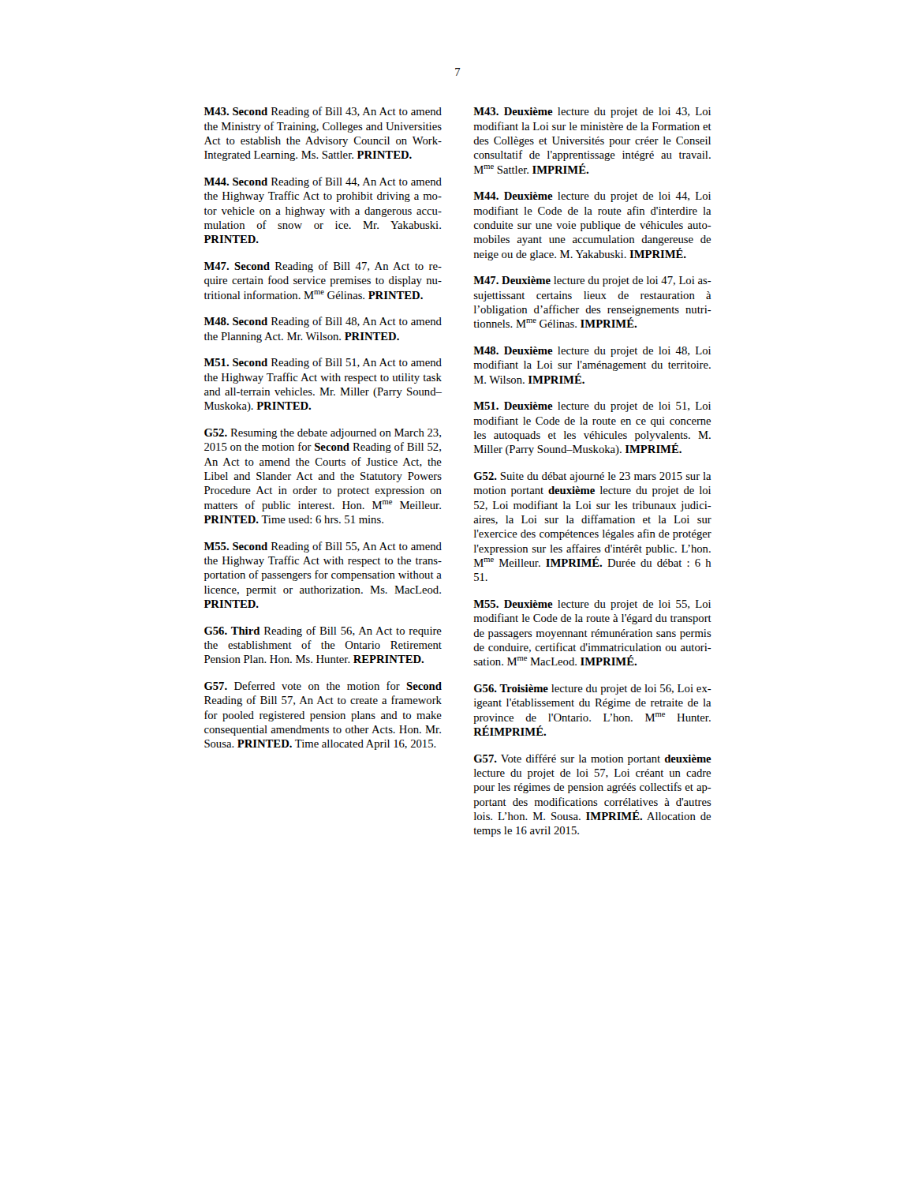7
M43. Second Reading of Bill 43, An Act to amend the Ministry of Training, Colleges and Universities Act to establish the Advisory Council on Work-Integrated Learning. Ms. Sattler. PRINTED.
M44. Second Reading of Bill 44, An Act to amend the Highway Traffic Act to prohibit driving a motor vehicle on a highway with a dangerous accumulation of snow or ice. Mr. Yakabuski. PRINTED.
M47. Second Reading of Bill 47, An Act to require certain food service premises to display nutritional information. Mme Gélinas. PRINTED.
M48. Second Reading of Bill 48, An Act to amend the Planning Act. Mr. Wilson. PRINTED.
M51. Second Reading of Bill 51, An Act to amend the Highway Traffic Act with respect to utility task and all-terrain vehicles. Mr. Miller (Parry Sound–Muskoka). PRINTED.
G52. Resuming the debate adjourned on March 23, 2015 on the motion for Second Reading of Bill 52, An Act to amend the Courts of Justice Act, the Libel and Slander Act and the Statutory Powers Procedure Act in order to protect expression on matters of public interest. Hon. Mme Meilleur. PRINTED. Time used: 6 hrs. 51 mins.
M55. Second Reading of Bill 55, An Act to amend the Highway Traffic Act with respect to the transportation of passengers for compensation without a licence, permit or authorization. Ms. MacLeod. PRINTED.
G56. Third Reading of Bill 56, An Act to require the establishment of the Ontario Retirement Pension Plan. Hon. Ms. Hunter. REPRINTED.
G57. Deferred vote on the motion for Second Reading of Bill 57, An Act to create a framework for pooled registered pension plans and to make consequential amendments to other Acts. Hon. Mr. Sousa. PRINTED. Time allocated April 16, 2015.
M43. Deuxième lecture du projet de loi 43, Loi modifiant la Loi sur le ministère de la Formation et des Collèges et Universités pour créer le Conseil consultatif de l'apprentissage intégré au travail. Mme Sattler. IMPRIMÉ.
M44. Deuxième lecture du projet de loi 44, Loi modifiant le Code de la route afin d'interdire la conduite sur une voie publique de véhicules automobiles ayant une accumulation dangereuse de neige ou de glace. M. Yakabuski. IMPRIMÉ.
M47. Deuxième lecture du projet de loi 47, Loi assujettissant certains lieux de restauration à l’obligation d’afficher des renseignements nutritionnels. Mme Gélinas. IMPRIMÉ.
M48. Deuxième lecture du projet de loi 48, Loi modifiant la Loi sur l'aménagement du territoire. M. Wilson. IMPRIMÉ.
M51. Deuxième lecture du projet de loi 51, Loi modifiant le Code de la route en ce qui concerne les autoquads et les véhicules polyvalents. M. Miller (Parry Sound–Muskoka). IMPRIMÉ.
G52. Suite du débat ajourné le 23 mars 2015 sur la motion portant deuxième lecture du projet de loi 52, Loi modifiant la Loi sur les tribunaux judiciaires, la Loi sur la diffamation et la Loi sur l'exercice des compétences légales afin de protéger l'expression sur les affaires d'intérêt public. L’hon. Mme Meilleur. IMPRIMÉ. Durée du débat : 6 h 51.
M55. Deuxième lecture du projet de loi 55, Loi modifiant le Code de la route à l'égard du transport de passagers moyennant rémunération sans permis de conduire, certificat d'immatriculation ou autorisation. Mme MacLeod. IMPRIMÉ.
G56. Troisième lecture du projet de loi 56, Loi exigeant l'établissement du Régime de retraite de la province de l'Ontario. L’hon. Mme Hunter. RÉIMPRIMÉ.
G57. Vote différé sur la motion portant deuxième lecture du projet de loi 57, Loi créant un cadre pour les régimes de pension agréés collectifs et apportant des modifications corrélatives à d'autres lois. L’hon. M. Sousa. IMPRIMÉ. Allocation de temps le 16 avril 2015.